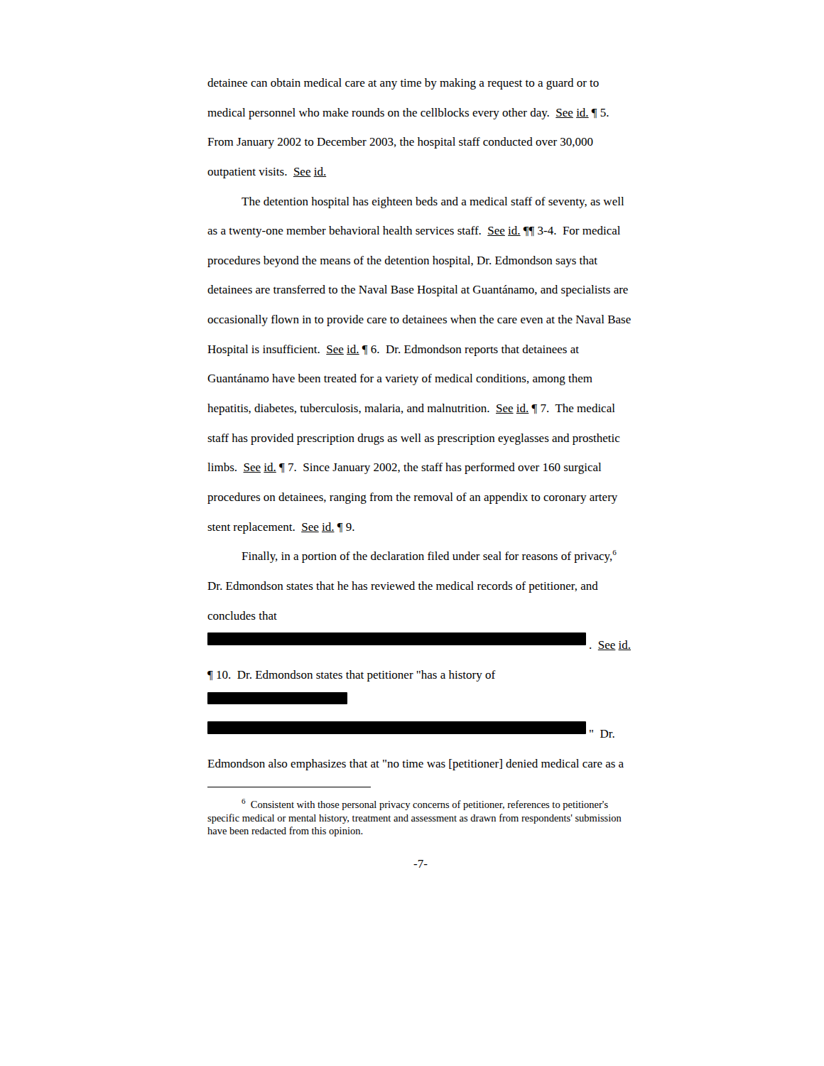detainee can obtain medical care at any time by making a request to a guard or to medical personnel who make rounds on the cellblocks every other day. See id. ¶ 5. From January 2002 to December 2003, the hospital staff conducted over 30,000 outpatient visits. See id.
The detention hospital has eighteen beds and a medical staff of seventy, as well as a twenty-one member behavioral health services staff. See id. ¶¶ 3-4. For medical procedures beyond the means of the detention hospital, Dr. Edmondson says that detainees are transferred to the Naval Base Hospital at Guantánamo, and specialists are occasionally flown in to provide care to detainees when the care even at the Naval Base Hospital is insufficient. See id. ¶ 6. Dr. Edmondson reports that detainees at Guantánamo have been treated for a variety of medical conditions, among them hepatitis, diabetes, tuberculosis, malaria, and malnutrition. See id. ¶ 7. The medical staff has provided prescription drugs as well as prescription eyeglasses and prosthetic limbs. See id. ¶ 7. Since January 2002, the staff has performed over 160 surgical procedures on detainees, ranging from the removal of an appendix to coronary artery stent replacement. See id. ¶ 9.
Finally, in a portion of the declaration filed under seal for reasons of privacy,6 Dr. Edmondson states that he has reviewed the medical records of petitioner, and concludes that . See id. ¶ 10. Dr. Edmondson states that petitioner "has a history of " Dr. Edmondson also emphasizes that at "no time was [petitioner] denied medical care as a
6 Consistent with those personal privacy concerns of petitioner, references to petitioner's specific medical or mental history, treatment and assessment as drawn from respondents' submission have been redacted from this opinion.
-7-